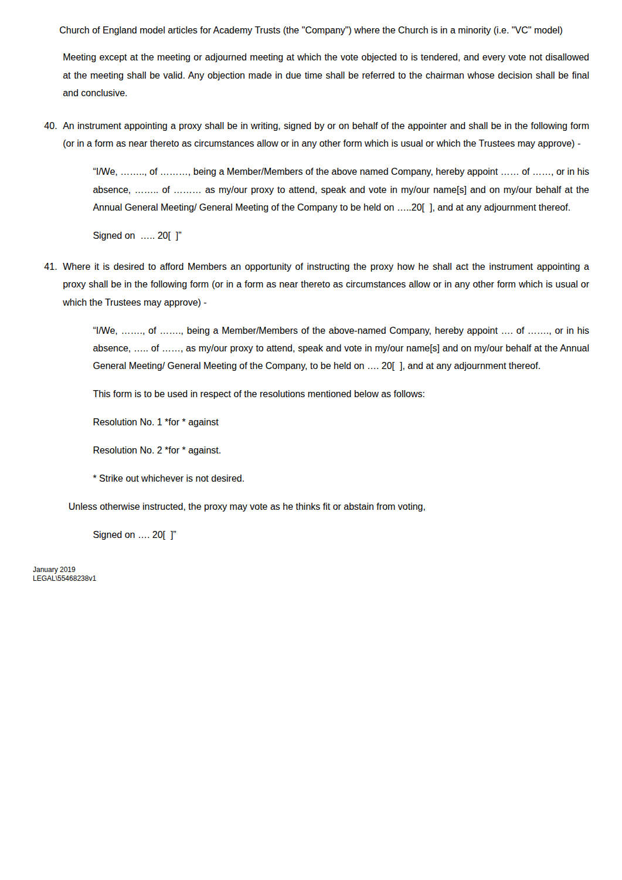Church of England model articles for Academy Trusts (the "Company") where the Church is in a minority (i.e. "VC" model)
Meeting except at the meeting or adjourned meeting at which the vote objected to is tendered, and every vote not disallowed at the meeting shall be valid. Any objection made in due time shall be referred to the chairman whose decision shall be final and conclusive.
40.
An instrument appointing a proxy shall be in writing, signed by or on behalf of the appointer and shall be in the following form (or in a form as near thereto as circumstances allow or in any other form which is usual or which the Trustees may approve) -
“I/We, …….., of ………, being a Member/Members of the above named Company, hereby appoint …… of ……, or in his absence, …….. of ……… as my/our proxy to attend, speak and vote in my/our name[s] and on my/our behalf at the Annual General Meeting/ General Meeting of the Company to be held on …..20[ ], and at any adjournment thereof.
Signed on ….. 20[ ]”
41.
Where it is desired to afford Members an opportunity of instructing the proxy how he shall act the instrument appointing a proxy shall be in the following form (or in a form as near thereto as circumstances allow or in any other form which is usual or which the Trustees may approve) -
“I/We, ……., of ……., being a Member/Members of the above-named Company, hereby appoint …. of ……., or in his absence, ….. of ……, as my/our proxy to attend, speak and vote in my/our name[s] and on my/our behalf at the Annual General Meeting/ General Meeting of the Company, to be held on …. 20[ ], and at any adjournment thereof.
This form is to be used in respect of the resolutions mentioned below as follows:
Resolution No. 1 *for * against
Resolution No. 2 *for * against.
* Strike out whichever is not desired.
Unless otherwise instructed, the proxy may vote as he thinks fit or abstain from voting,
Signed on …. 20[ ]”
January 2019
LEGAL\55468238v1